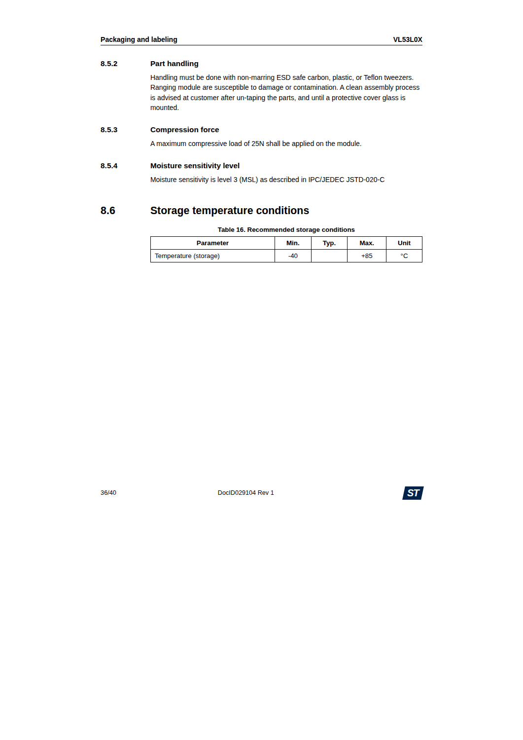Packaging and labeling
VL53L0X
8.5.2
Part handling
Handling must be done with non-marring ESD safe carbon, plastic, or Teflon tweezers. Ranging module are susceptible to damage or contamination. A clean assembly process is advised at customer after un-taping the parts, and until a protective cover glass is mounted.
8.5.3
Compression force
A maximum compressive load of 25N shall be applied on the module.
8.5.4
Moisture sensitivity level
Moisture sensitivity is level 3 (MSL) as described in IPC/JEDEC JSTD-020-C
8.6
Storage temperature conditions
Table 16. Recommended storage conditions
| Parameter | Min. | Typ. | Max. | Unit |
| --- | --- | --- | --- | --- |
| Temperature (storage) | -40 | | +85 | °C |
36/40
DocID029104 Rev 1
ST